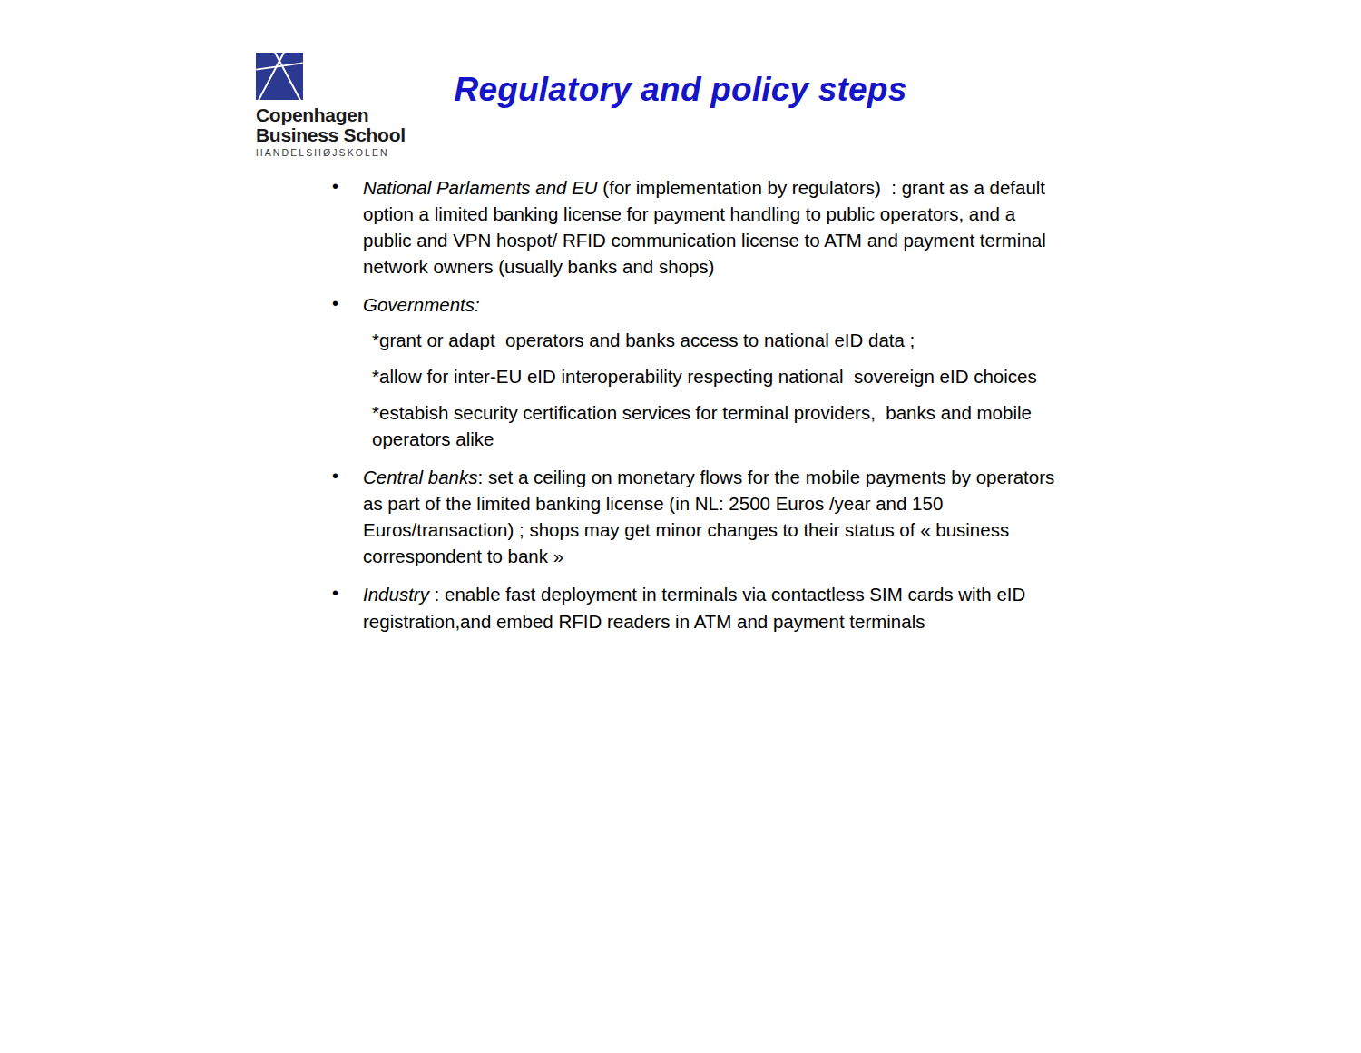Copenhagen Business School HANDELSHØJSKOLEN
Regulatory and policy steps
National Parlaments and EU (for implementation by regulators) : grant as a default option a limited banking license for payment handling to public operators, and a public and VPN hospot/ RFID communication license to ATM and payment terminal network owners (usually banks and shops)
Governments:
*grant or adapt operators and banks access to national eID data ;
*allow for inter-EU eID interoperability respecting national sovereign eID choices
*estabish security certification services for terminal providers, banks and mobile operators alike
Central banks: set a ceiling on monetary flows for the mobile payments by operators as part of the limited banking license (in NL: 2500 Euros /year and 150 Euros/transaction) ; shops may get minor changes to their status of « business correspondent to bank »
Industry : enable fast deployment in terminals via contactless SIM cards with eID registration,and embed RFID readers in ATM and payment terminals